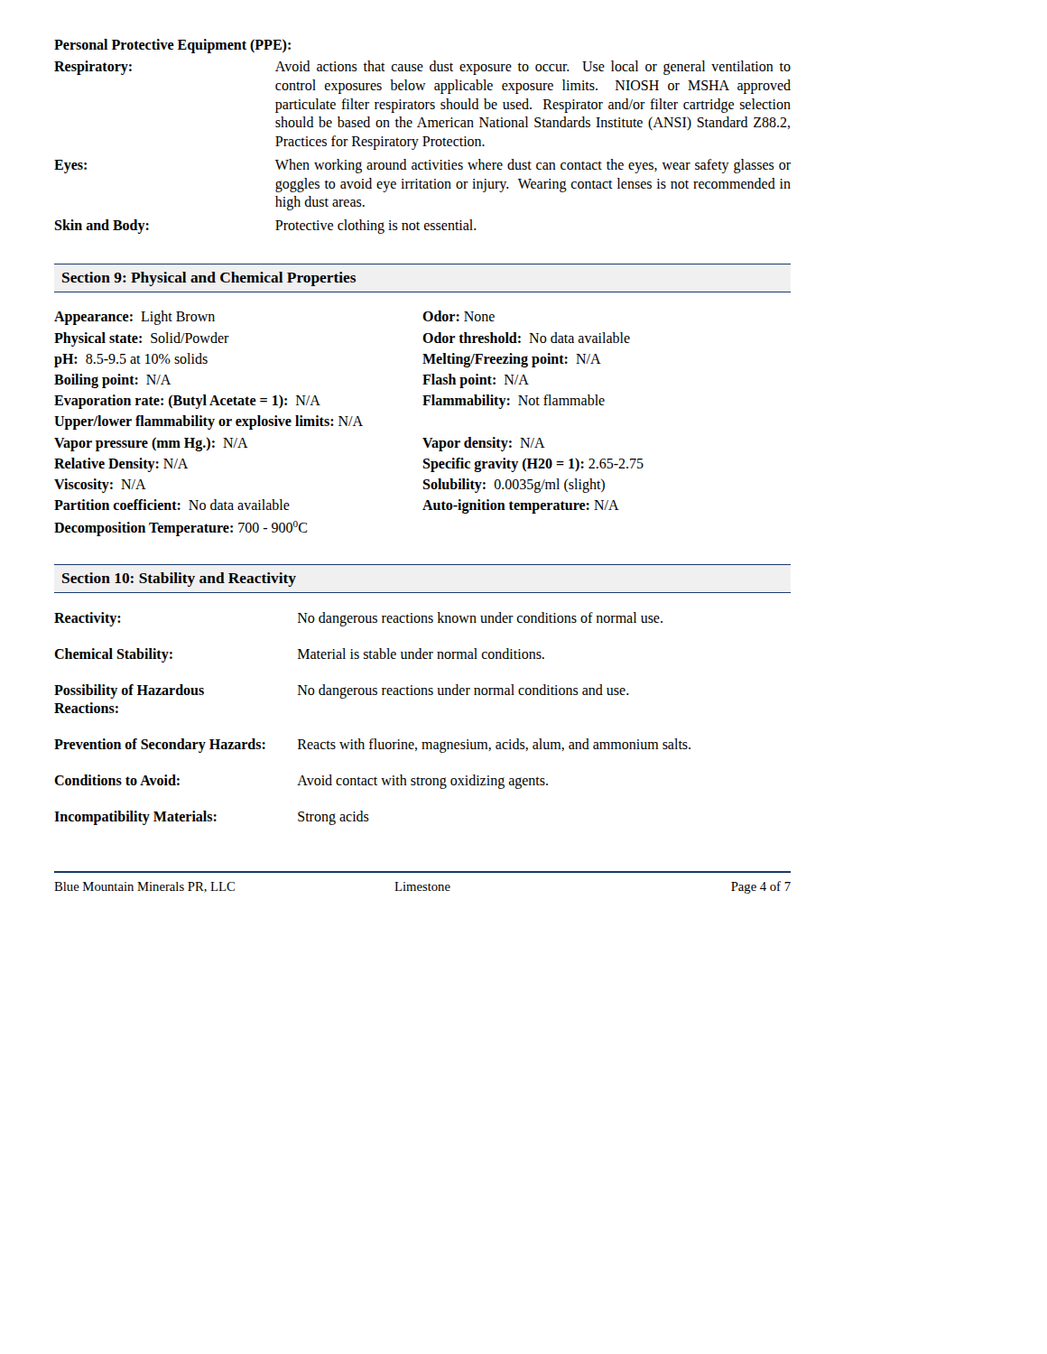Personal Protective Equipment (PPE):
| Respiratory: | Avoid actions that cause dust exposure to occur. Use local or general ventilation to control exposures below applicable exposure limits. NIOSH or MSHA approved particulate filter respirators should be used. Respirator and/or filter cartridge selection should be based on the American National Standards Institute (ANSI) Standard Z88.2, Practices for Respiratory Protection. |
| Eyes: | When working around activities where dust can contact the eyes, wear safety glasses or goggles to avoid eye irritation or injury. Wearing contact lenses is not recommended in high dust areas. |
| Skin and Body: | Protective clothing is not essential. |
Section 9: Physical and Chemical Properties
| Appearance: Light Brown | Odor: None |
| Physical state: Solid/Powder | Odor threshold: No data available |
| pH: 8.5-9.5 at 10% solids | Melting/Freezing point: N/A |
| Boiling point: N/A | Flash point: N/A |
| Evaporation rate: (Butyl Acetate = 1): N/A | Flammability: Not flammable |
| Upper/lower flammability or explosive limits: N/A |
| Vapor pressure (mm Hg.): N/A | Vapor density: N/A |
| Relative Density: N/A | Specific gravity (H20 = 1): 2.65-2.75 |
| Viscosity: N/A | Solubility: 0.0035g/ml (slight) |
| Partition coefficient: No data available | Auto-ignition temperature: N/A |
| Decomposition Temperature: 700 - 900 0 C |
Section 10: Stability and Reactivity
| Reactivity: | No dangerous reactions known under conditions of normal use. |
| Chemical Stability: | Material is stable under normal conditions. |
| Possibility of Hazardous Reactions: | No dangerous reactions under normal conditions and use. |
| Prevention of Secondary Hazards: | Reacts with fluorine, magnesium, acids, alum, and ammonium salts. |
| Conditions to Avoid: | Avoid contact with strong oxidizing agents. |
| Incompatibility Materials: | Strong acids |
Blue Mountain Minerals PR, LLC
Limestone
Page 4 of 7